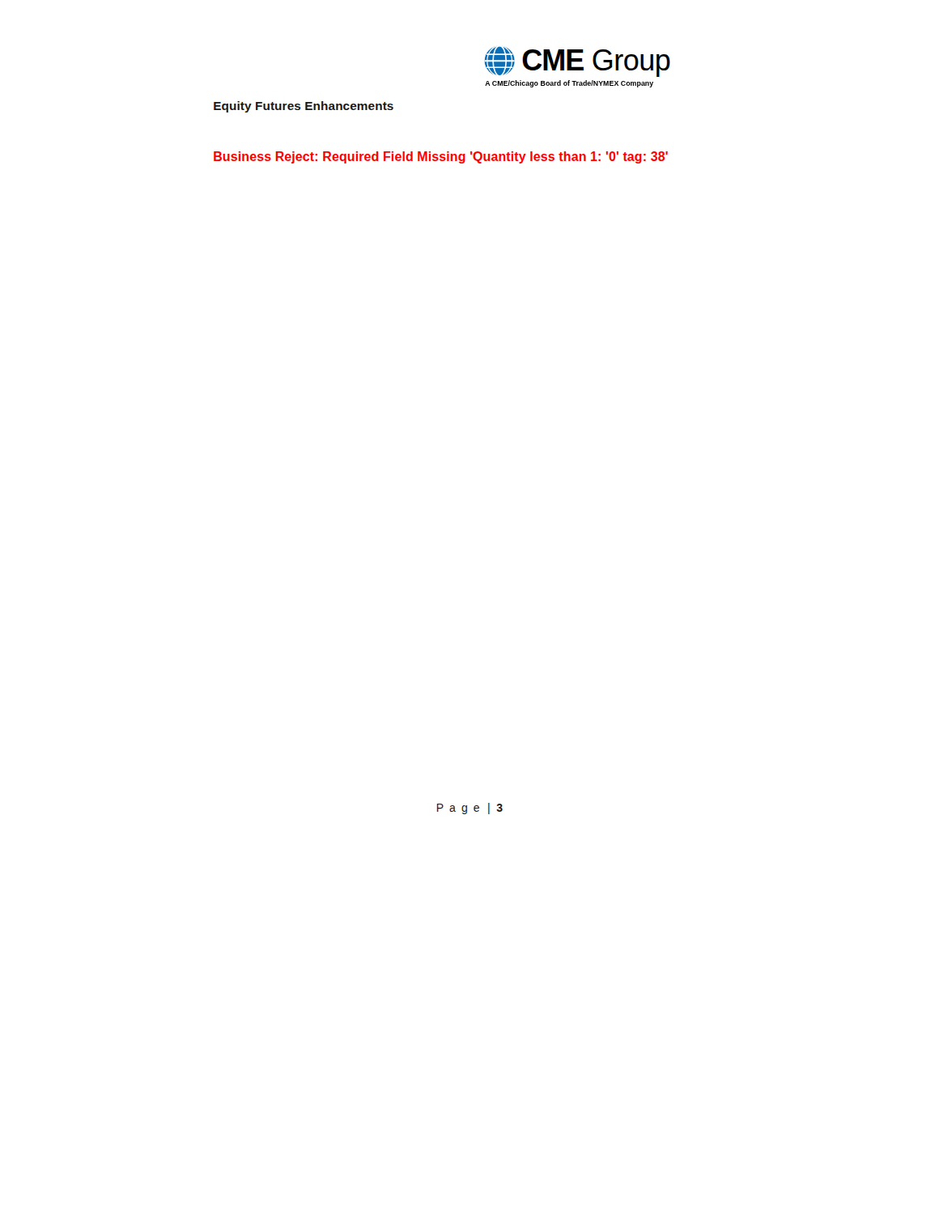CME Group
A CME/Chicago Board of Trade/NYMEX Company
Equity Futures Enhancements
Business Reject: Required Field Missing 'Quantity less than 1: '0' tag: 38'
P a g e | 3